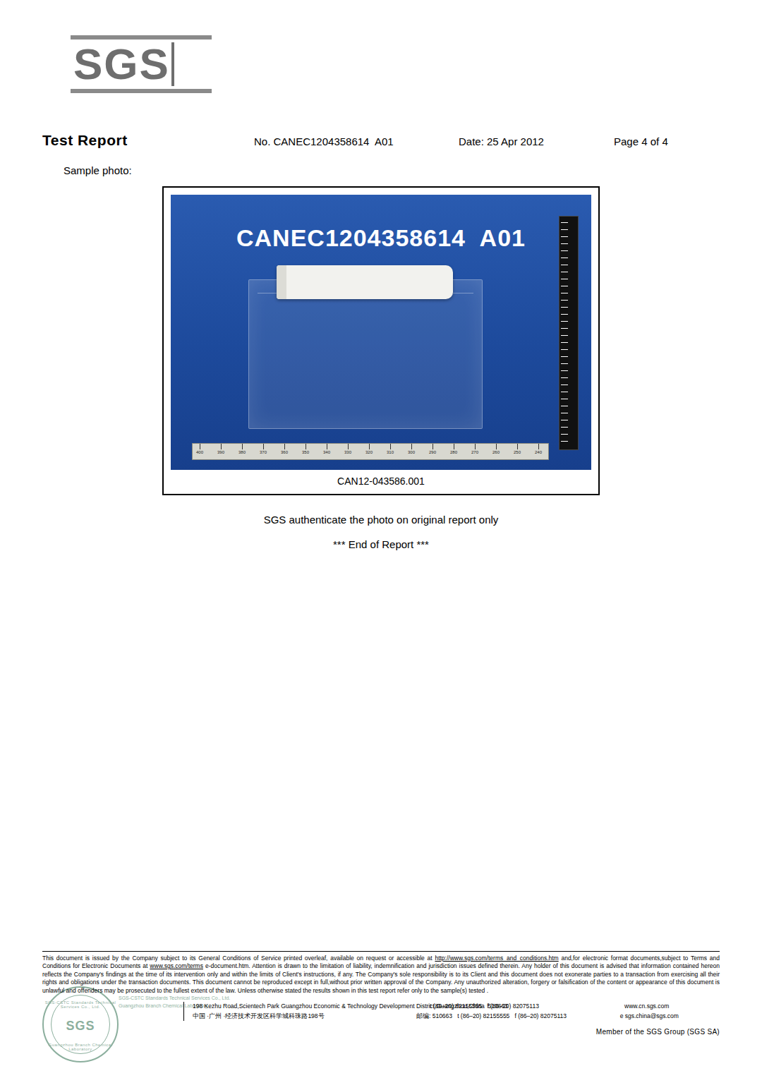SGS
Test Report
No. CANEC1204358614 A01
Date: 25 Apr 2012
Page 4 of 4
Sample photo:
CANEC1204358614 A01
400
390
380
370
360
350
340
330
320
310
300
290
280
270
260
250
240
CAN12-043586.001
SGS authenticate the photo on original report only
*** End of Report ***
This document is issued by the Company subject to its General Conditions of Service printed overleaf, available on request or accessible at http://www.sgs.com/terms_and_conditions.htm and,for electronic format documents,subject to Terms and Conditions for Electronic Documents at www.sgs.com/terms e-document.htm. Attention is drawn to the limitation of liability, indemnification and jurisdiction issues defined therein. Any holder of this document is advised that information contained hereon reflects the Company's findings at the time of its intervention only and within the limits of Client's instructions, if any. The Company's sole responsibility is to its Client and this document does not exonerate parties to a transaction from exercising all their rights and obligations under the transaction documents. This document cannot be reproduced except in full,without prior written approval of the Company. Any unauthorized alteration, forgery or falsification of the content or appearance of this document is unlawful and offenders may be prosecuted to the fullest extent of the law. Unless otherwise stated the results shown in this test report refer only to the sample(s) tested .
SGS-CSTC Standards Technical Services Co., Ltd.
SGS
Guangzhou Branch Chemical Laboratory
SGS-CSTC Standards Technical Services Co., Ltd.
Guangzhou Branch Chemical Laboratory
198 Kezhu Road,Scientech Park Guangzhou Economic & Technology Development District,Guangzhou,China 510663 t (86–20) 82155555 f (86–20) 82075113 www.cn.sgs.com
中国 ·广州 ·经济技术开发区科学城科珠路198号 邮编: 510663 t (86–20) 82155555 f (86–20) 82075113 e sgs.china@sgs.com
Member of the SGS Group (SGS SA)